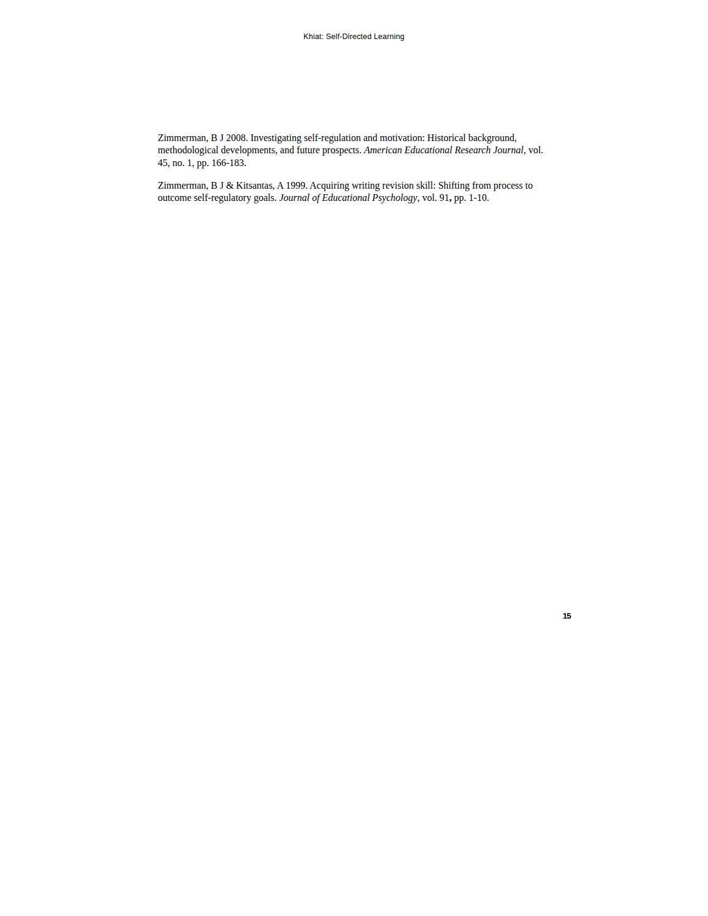Khiat: Self-Directed Learning
Zimmerman, B J 2008. Investigating self-regulation and motivation: Historical background, methodological developments, and future prospects. American Educational Research Journal, vol. 45, no. 1, pp. 166-183.
Zimmerman, B J & Kitsantas, A 1999. Acquiring writing revision skill: Shifting from process to outcome self-regulatory goals. Journal of Educational Psychology, vol. 91, pp. 1-10.
15